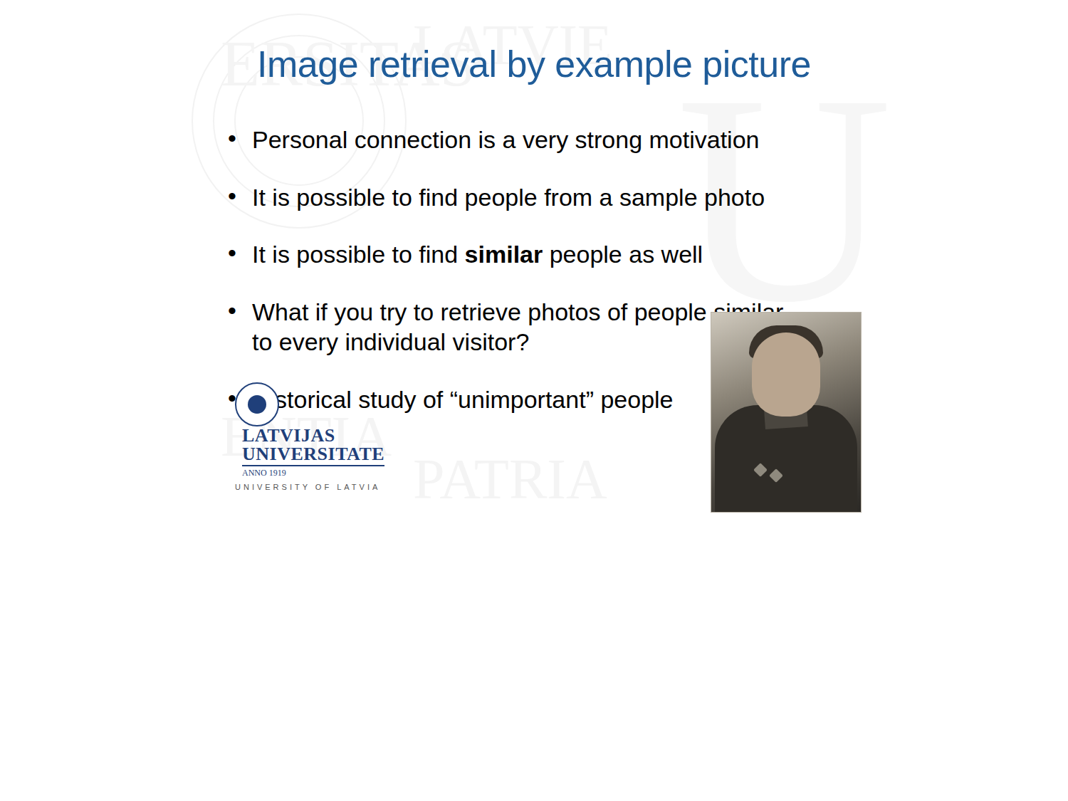Image retrieval by example picture
Personal connection is a very strong motivation
It is possible to find people from a sample photo
It is possible to find similar people as well
What if you try to retrieve photos of people similar to every individual visitor?
Historical study of “unimportant” people
LATVIJAS
UNIVERSITATE
ANNO 1919
UNIVERSITY OF LATVIA